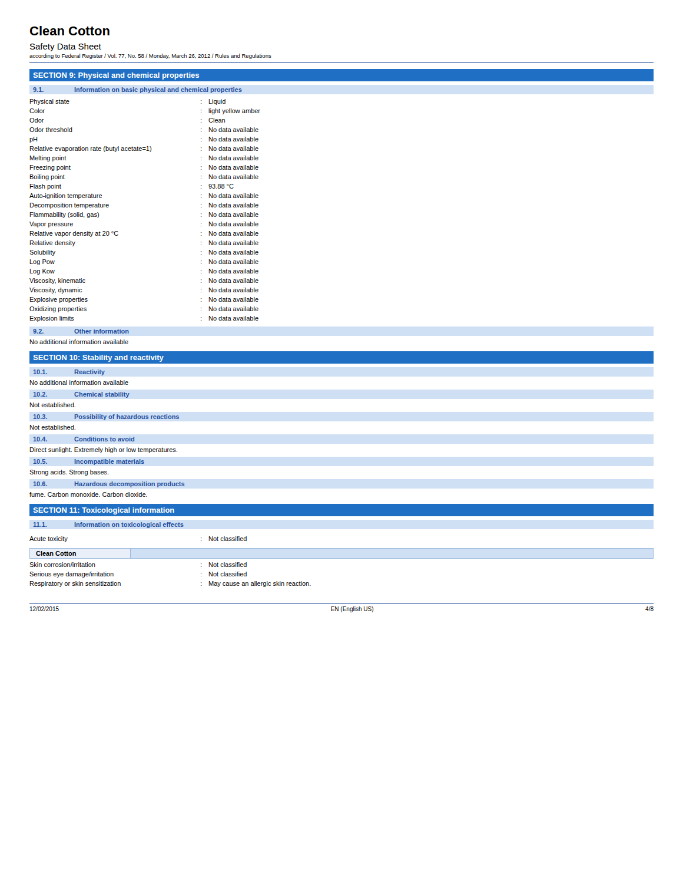Clean Cotton
Safety Data Sheet
according to Federal Register / Vol. 77, No. 58 / Monday, March 26, 2012 / Rules and Regulations
SECTION 9: Physical and chemical properties
9.1. Information on basic physical and chemical properties
| Physical state | : | Liquid |
| Color | : | light yellow amber |
| Odor | : | Clean |
| Odor threshold | : | No data available |
| pH | : | No data available |
| Relative evaporation rate (butyl acetate=1) | : | No data available |
| Melting point | : | No data available |
| Freezing point | : | No data available |
| Boiling point | : | No data available |
| Flash point | : | 93.88 °C |
| Auto-ignition temperature | : | No data available |
| Decomposition temperature | : | No data available |
| Flammability (solid, gas) | : | No data available |
| Vapor pressure | : | No data available |
| Relative vapor density at 20 °C | : | No data available |
| Relative density | : | No data available |
| Solubility | : | No data available |
| Log Pow | : | No data available |
| Log Kow | : | No data available |
| Viscosity, kinematic | : | No data available |
| Viscosity, dynamic | : | No data available |
| Explosive properties | : | No data available |
| Oxidizing properties | : | No data available |
| Explosion limits | : | No data available |
9.2. Other information
No additional information available
SECTION 10: Stability and reactivity
10.1. Reactivity
No additional information available
10.2. Chemical stability
Not established.
10.3. Possibility of hazardous reactions
Not established.
10.4. Conditions to avoid
Direct sunlight. Extremely high or low temperatures.
10.5. Incompatible materials
Strong acids. Strong bases.
10.6. Hazardous decomposition products
fume. Carbon monoxide. Carbon dioxide.
SECTION 11: Toxicological information
11.1. Information on toxicological effects
| Acute toxicity | : | Not classified |
Clean Cotton
| Skin corrosion/irritation | : | Not classified |
| Serious eye damage/irritation | : | Not classified |
| Respiratory or skin sensitization | : | May cause an allergic skin reaction. |
12/02/2015 EN (English US) 4/8